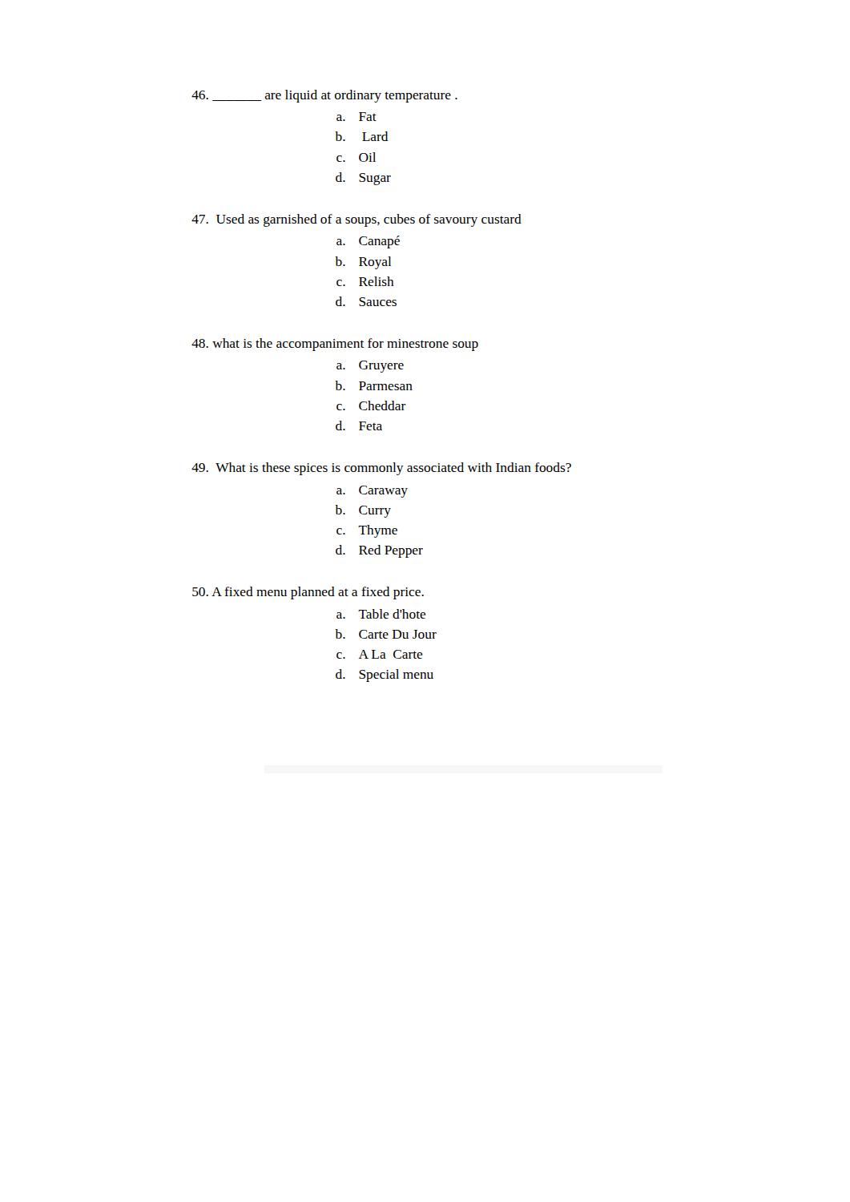46. _______ are liquid at ordinary temperature .
Fat
Lard
Oil
Sugar
47. Used as garnished of a soups, cubes of savoury custard
Canapé
Royal
Relish
Sauces
48. what is the accompaniment for minestrone soup
Gruyere
Parmesan
Cheddar
Feta
49. What is these spices is commonly associated with Indian foods?
Caraway
Curry
Thyme
Red Pepper
50. A fixed menu planned at a fixed price.
Table d'hote
Carte Du Jour
A La Carte
Special menu